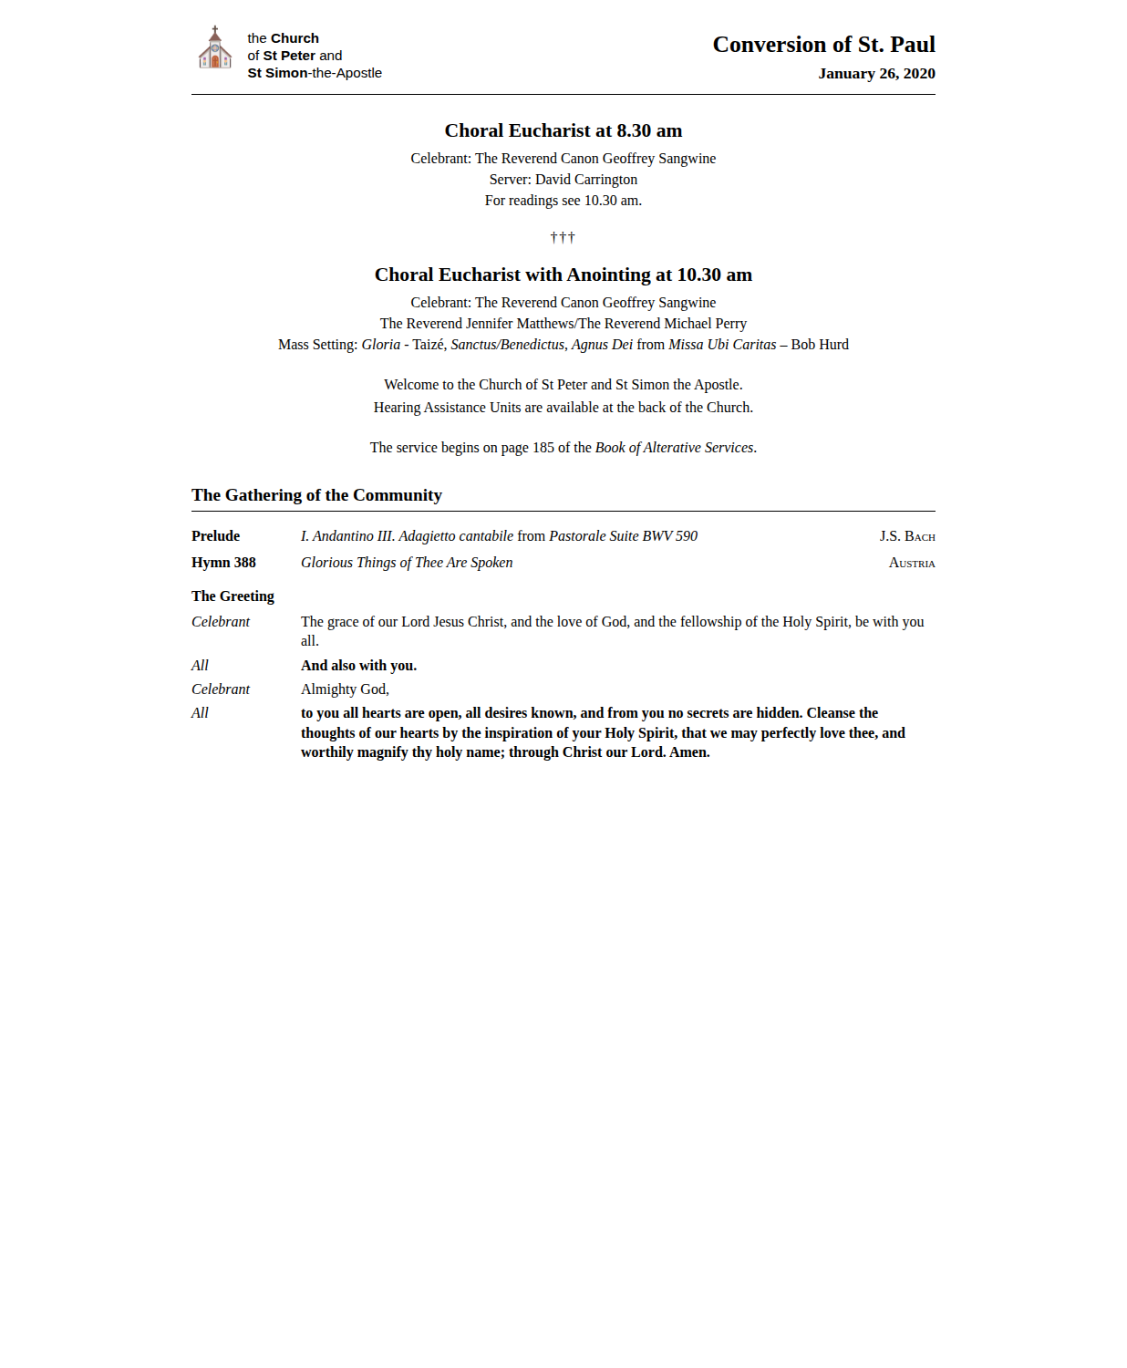⛪
the Church
of St Peter and
St Simon-the-Apostle
Conversion of St. Paul
January 26, 2020
Choral Eucharist at 8.30 am
Celebrant: The Reverend Canon Geoffrey Sangwine
Server: David Carrington
For readings see 10.30 am.
†††
Choral Eucharist with Anointing at 10.30 am
Celebrant: The Reverend Canon Geoffrey Sangwine
The Reverend Jennifer Matthews/The Reverend Michael Perry
Mass Setting: Gloria - Taizé, Sanctus/Benedictus, Agnus Dei from Missa Ubi Caritas – Bob Hurd
Welcome to the Church of St Peter and St Simon the Apostle.
Hearing Assistance Units are available at the back of the Church.
The service begins on page 185 of the Book of Alterative Services.
The Gathering of the Community
Prelude I. Andantino III. Adagietto cantabile from Pastorale Suite BWV 590 J.S. Bach
Hymn 388 Glorious Things of Thee Are Spoken Austria
The Greeting
| Celebrant | The grace of our Lord Jesus Christ, and the love of God, and the fellowship of the Holy Spirit, be with you all. |
| All | And also with you. |
| Celebrant | Almighty God, |
| All | to you all hearts are open, all desires known, and from you no secrets are hidden. Cleanse the thoughts of our hearts by the inspiration of your Holy Spirit, that we may perfectly love thee, and worthily magnify thy holy name; through Christ our Lord. Amen. |